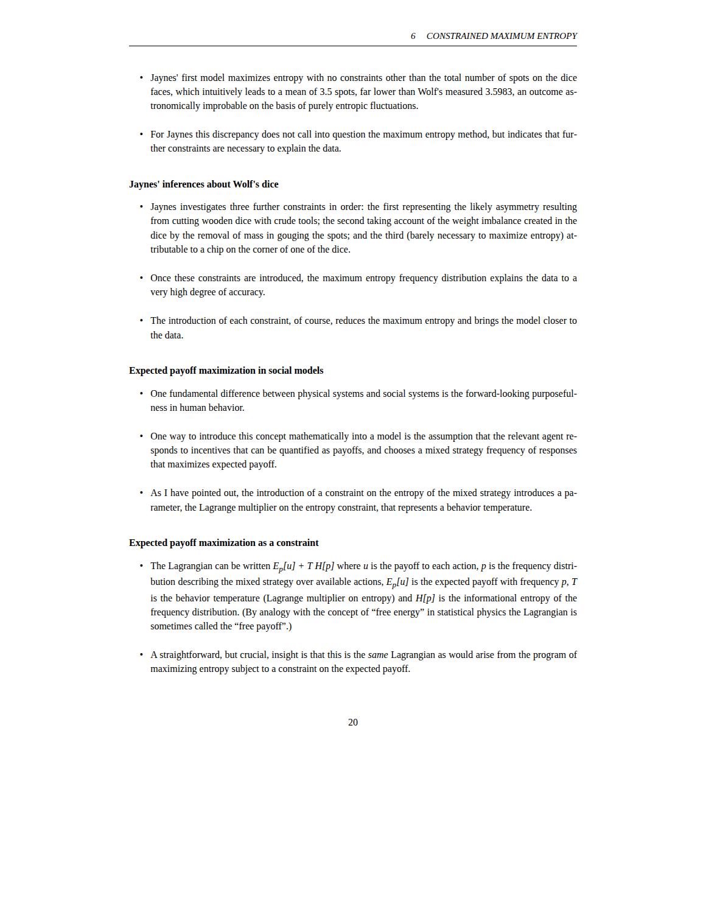6 CONSTRAINED MAXIMUM ENTROPY
Jaynes' first model maximizes entropy with no constraints other than the total number of spots on the dice faces, which intuitively leads to a mean of 3.5 spots, far lower than Wolf's measured 3.5983, an outcome astronomically improbable on the basis of purely entropic fluctuations.
For Jaynes this discrepancy does not call into question the maximum entropy method, but indicates that further constraints are necessary to explain the data.
Jaynes' inferences about Wolf's dice
Jaynes investigates three further constraints in order: the first representing the likely asymmetry resulting from cutting wooden dice with crude tools; the second taking account of the weight imbalance created in the dice by the removal of mass in gouging the spots; and the third (barely necessary to maximize entropy) attributable to a chip on the corner of one of the dice.
Once these constraints are introduced, the maximum entropy frequency distribution explains the data to a very high degree of accuracy.
The introduction of each constraint, of course, reduces the maximum entropy and brings the model closer to the data.
Expected payoff maximization in social models
One fundamental difference between physical systems and social systems is the forward-looking purposefulness in human behavior.
One way to introduce this concept mathematically into a model is the assumption that the relevant agent responds to incentives that can be quantified as payoffs, and chooses a mixed strategy frequency of responses that maximizes expected payoff.
As I have pointed out, the introduction of a constraint on the entropy of the mixed strategy introduces a parameter, the Lagrange multiplier on the entropy constraint, that represents a behavior temperature.
Expected payoff maximization as a constraint
The Lagrangian can be written Ep[u] + T H[p] where u is the payoff to each action, p is the frequency distribution describing the mixed strategy over available actions, Ep[u] is the expected payoff with frequency p, T is the behavior temperature (Lagrange multiplier on entropy) and H[p] is the informational entropy of the frequency distribution. (By analogy with the concept of “free energy” in statistical physics the Lagrangian is sometimes called the “free payoff”.)
A straightforward, but crucial, insight is that this is the same Lagrangian as would arise from the program of maximizing entropy subject to a constraint on the expected payoff.
20